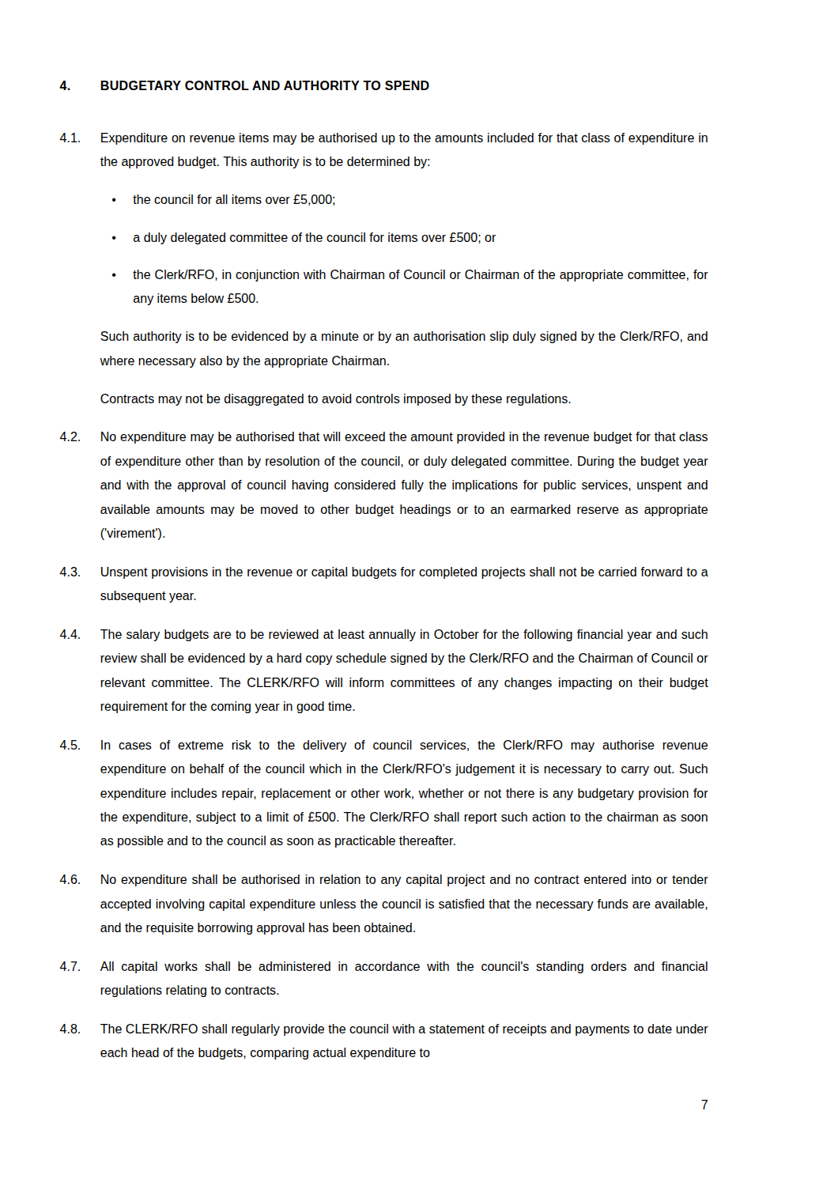4. BUDGETARY CONTROL AND AUTHORITY TO SPEND
4.1.
Expenditure on revenue items may be authorised up to the amounts included for that class of expenditure in the approved budget. This authority is to be determined by:
the council for all items over £5,000;
a duly delegated committee of the council for items over £500; or
the Clerk/RFO, in conjunction with Chairman of Council or Chairman of the appropriate committee, for any items below £500.
Such authority is to be evidenced by a minute or by an authorisation slip duly signed by the Clerk/RFO, and where necessary also by the appropriate Chairman.
Contracts may not be disaggregated to avoid controls imposed by these regulations.
4.2.
No expenditure may be authorised that will exceed the amount provided in the revenue budget for that class of expenditure other than by resolution of the council, or duly delegated committee. During the budget year and with the approval of council having considered fully the implications for public services, unspent and available amounts may be moved to other budget headings or to an earmarked reserve as appropriate ('virement').
4.3.
Unspent provisions in the revenue or capital budgets for completed projects shall not be carried forward to a subsequent year.
4.4.
The salary budgets are to be reviewed at least annually in October for the following financial year and such review shall be evidenced by a hard copy schedule signed by the Clerk/RFO and the Chairman of Council or relevant committee. The CLERK/RFO will inform committees of any changes impacting on their budget requirement for the coming year in good time.
4.5.
In cases of extreme risk to the delivery of council services, the Clerk/RFO may authorise revenue expenditure on behalf of the council which in the Clerk/RFO's judgement it is necessary to carry out. Such expenditure includes repair, replacement or other work, whether or not there is any budgetary provision for the expenditure, subject to a limit of £500. The Clerk/RFO shall report such action to the chairman as soon as possible and to the council as soon as practicable thereafter.
4.6.
No expenditure shall be authorised in relation to any capital project and no contract entered into or tender accepted involving capital expenditure unless the council is satisfied that the necessary funds are available, and the requisite borrowing approval has been obtained.
4.7.
All capital works shall be administered in accordance with the council's standing orders and financial regulations relating to contracts.
4.8.
The CLERK/RFO shall regularly provide the council with a statement of receipts and payments to date under each head of the budgets, comparing actual expenditure to
7